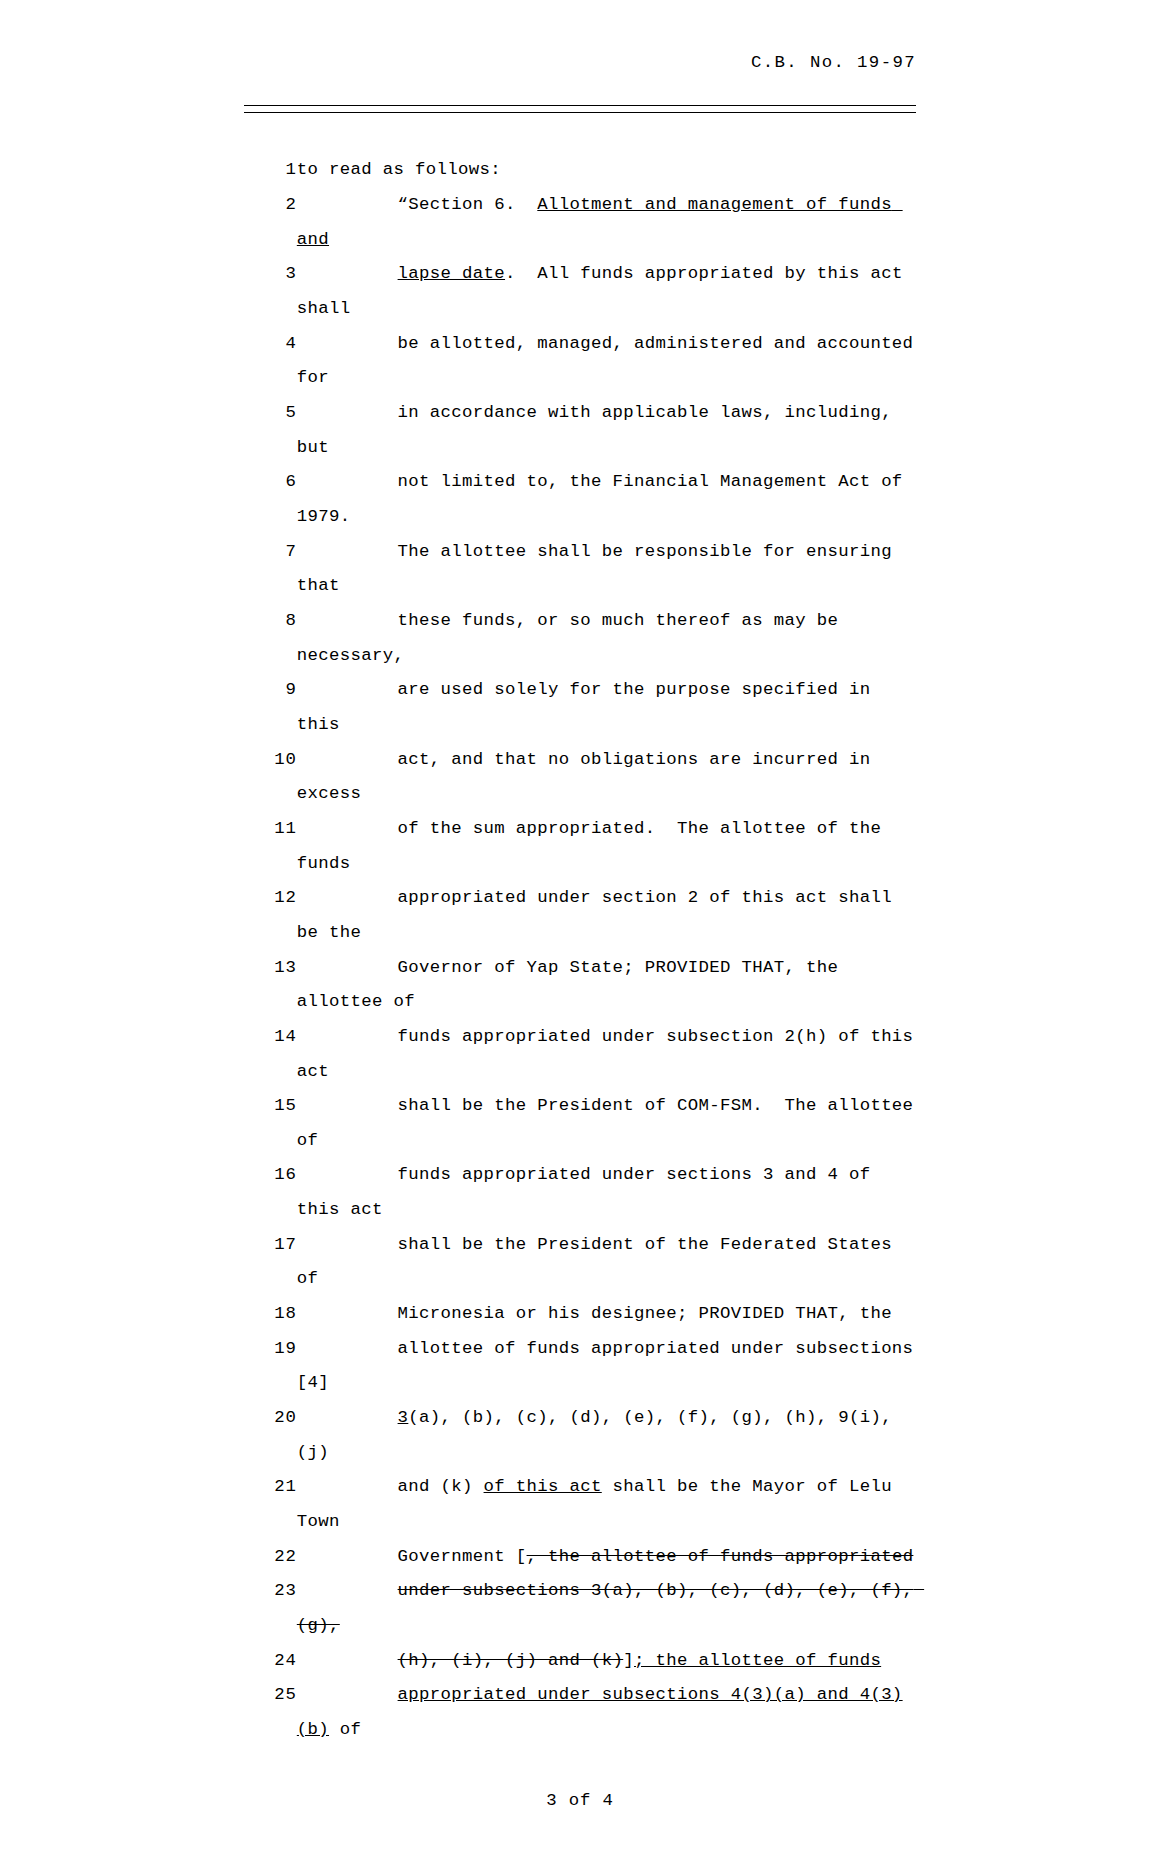C.B. No. 19-97
| 1 | to read as follows: |
| 2 | “Section 6. Allotment and management of funds and |
| 3 | lapse date . All funds appropriated by this act shall |
| 4 | be allotted, managed, administered and accounted for |
| 5 | in accordance with applicable laws, including, but |
| 6 | not limited to, the Financial Management Act of 1979. |
| 7 | The allottee shall be responsible for ensuring that |
| 8 | these funds, or so much thereof as may be necessary, |
| 9 | are used solely for the purpose specified in this |
| 10 | act, and that no obligations are incurred in excess |
| 11 | of the sum appropriated. The allottee of the funds |
| 12 | appropriated under section 2 of this act shall be the |
| 13 | Governor of Yap State; PROVIDED THAT, the allottee of |
| 14 | funds appropriated under subsection 2(h) of this act |
| 15 | shall be the President of COM-FSM. The allottee of |
| 16 | funds appropriated under sections 3 and 4 of this act |
| 17 | shall be the President of the Federated States of |
| 18 | Micronesia or his designee; PROVIDED THAT, the |
| 19 | allottee of funds appropriated under subsections [4] |
| 20 | 3 (a), (b), (c), (d), (e), (f), (g), (h), 9(i), (j) |
| 21 | and (k) of this act shall be the Mayor of Lelu Town |
| 22 | Government [ , the allottee of funds appropriated |
| 23 | under subsections 3(a), (b), (c), (d), (e), (f), (g), |
| 24 | (h), (i), (j) and (k) ] ; the allottee of funds |
| 25 | appropriated under subsections 4(3)(a) and 4(3)(b) of |
3 of 4